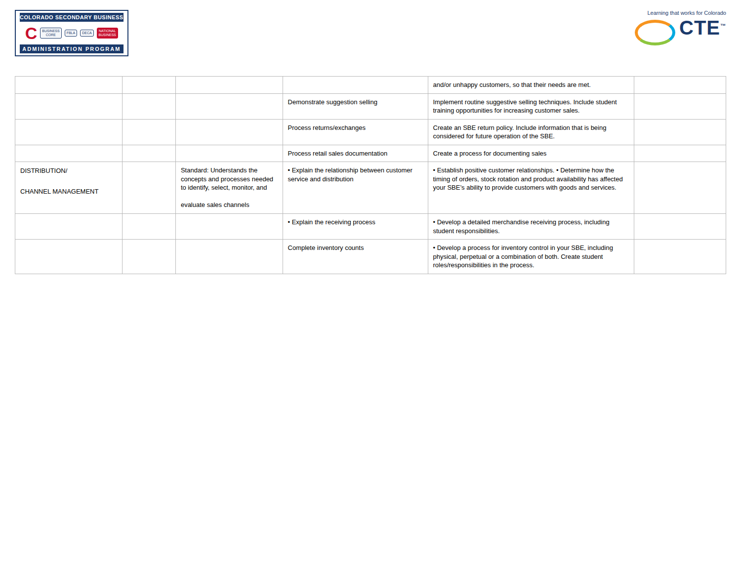COLORADO SECONDARY BUSINESS
C BUSINESS
CORE FBLA DECA NATIONAL
BUSINESS
ADMINISTRATION PROGRAM
Learning that works for Colorado
CTE™
| | | | | and/or unhappy customers, so that their needs are met. | |
| | | | Demonstrate suggestion selling | Implement routine suggestive selling techniques. Include student training opportunities for increasing customer sales. | |
| | | | Process returns/exchanges | Create an SBE return policy. Include information that is being considered for future operation of the SBE. | |
| | | | Process retail sales documentation | Create a process for documenting sales | |
| DISTRIBUTION/ CHANNEL MANAGEMENT | | Standard: Understands the concepts and processes needed to identify, select, monitor, and evaluate sales channels | • Explain the relationship between customer service and distribution | • Establish positive customer relationships. • Determine how the timing of orders, stock rotation and product availability has affected your SBE’s ability to provide customers with goods and services. | |
| | | | • Explain the receiving process | • Develop a detailed merchandise receiving process, including student responsibilities. | |
| | | | Complete inventory counts | • Develop a process for inventory control in your SBE, including physical, perpetual or a combination of both. Create student roles/responsibilities in the process. | |